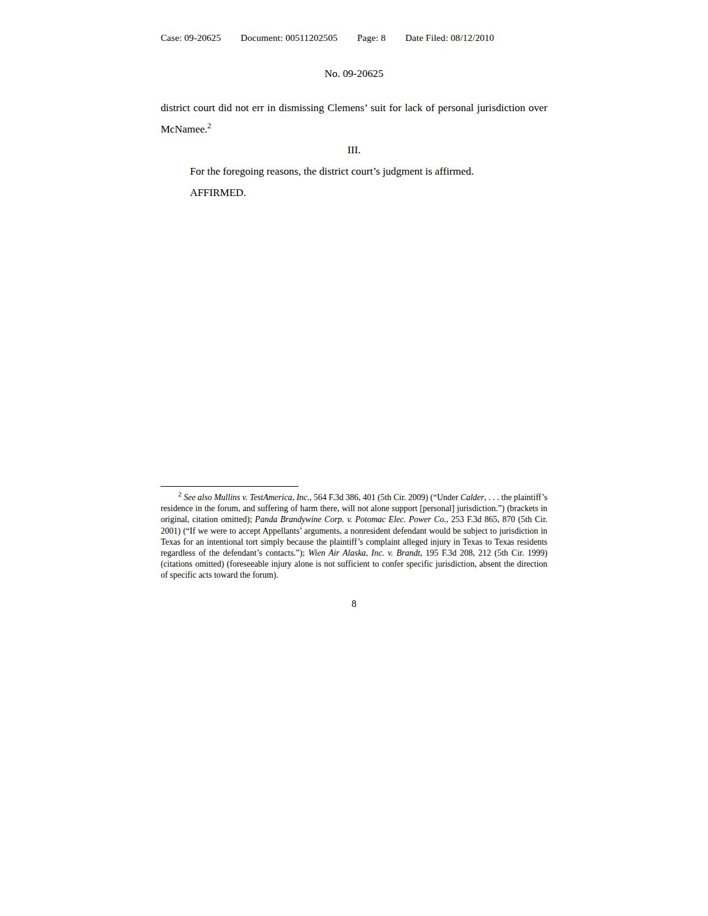Case: 09-20625 Document: 00511202505 Page: 8 Date Filed: 08/12/2010
No. 09-20625
district court did not err in dismissing Clemens’ suit for lack of personal jurisdiction over McNamee.2
III.
For the foregoing reasons, the district court’s judgment is affirmed.
AFFIRMED.
2 See also Mullins v. TestAmerica, Inc., 564 F.3d 386, 401 (5th Cir. 2009) (“Under Calder, . . . the plaintiff’s residence in the forum, and suffering of harm there, will not alone support [personal] jurisdiction.”) (brackets in original, citation omitted); Panda Brandywine Corp. v. Potomac Elec. Power Co., 253 F.3d 865, 870 (5th Cir. 2001) (“If we were to accept Appellants’ arguments, a nonresident defendant would be subject to jurisdiction in Texas for an intentional tort simply because the plaintiff’s complaint alleged injury in Texas to Texas residents regardless of the defendant’s contacts.”); Wien Air Alaska, Inc. v. Brandt, 195 F.3d 208, 212 (5th Cir. 1999) (citations omitted) (foreseeable injury alone is not sufficient to confer specific jurisdiction, absent the direction of specific acts toward the forum).
8